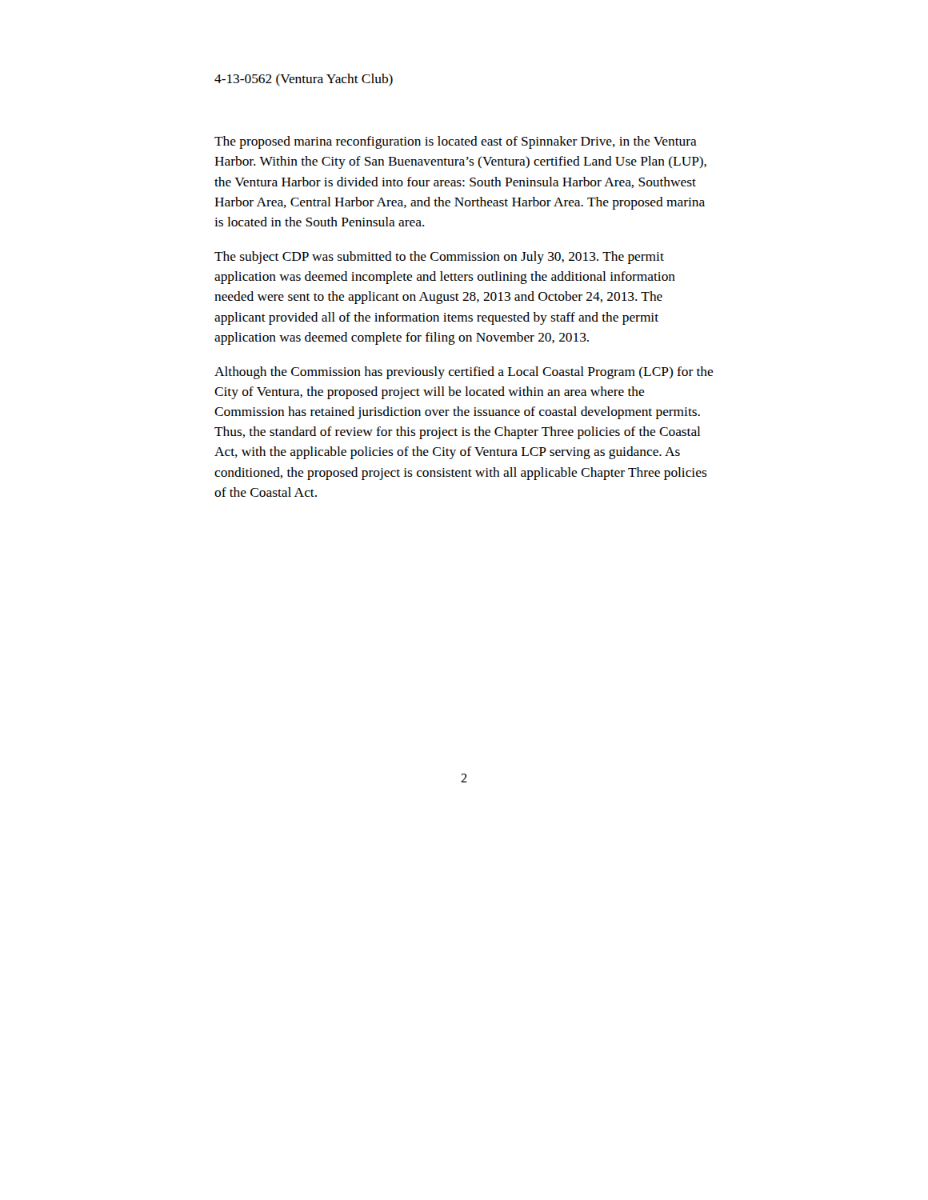4-13-0562 (Ventura Yacht Club)
The proposed marina reconfiguration is located east of Spinnaker Drive, in the Ventura Harbor. Within the City of San Buenaventura’s (Ventura) certified Land Use Plan (LUP), the Ventura Harbor is divided into four areas: South Peninsula Harbor Area, Southwest Harbor Area, Central Harbor Area, and the Northeast Harbor Area. The proposed marina is located in the South Peninsula area.
The subject CDP was submitted to the Commission on July 30, 2013. The permit application was deemed incomplete and letters outlining the additional information needed were sent to the applicant on August 28, 2013 and October 24, 2013. The applicant provided all of the information items requested by staff and the permit application was deemed complete for filing on November 20, 2013.
Although the Commission has previously certified a Local Coastal Program (LCP) for the City of Ventura, the proposed project will be located within an area where the Commission has retained jurisdiction over the issuance of coastal development permits. Thus, the standard of review for this project is the Chapter Three policies of the Coastal Act, with the applicable policies of the City of Ventura LCP serving as guidance. As conditioned, the proposed project is consistent with all applicable Chapter Three policies of the Coastal Act.
2